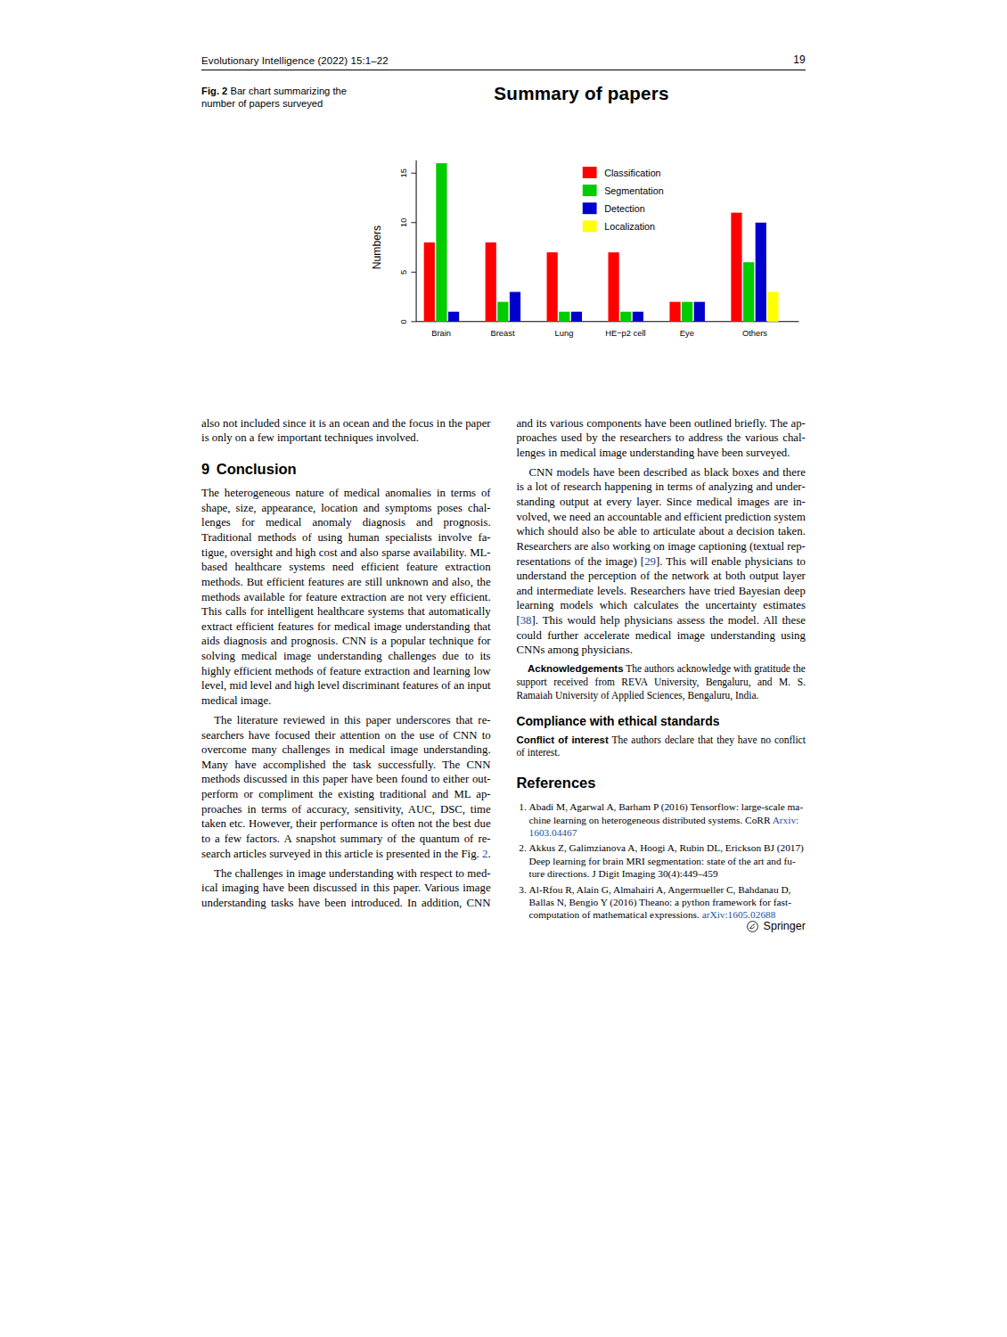Evolutionary Intelligence (2022) 15:1–22
19
Fig. 2 Bar chart summarizing the number of papers surveyed
Summary of papers
0 5 10 15 Numbers Classification Segmentation Detection Localization Brain Breast Lung HE−p2 cell Eye Others
also not included since it is an ocean and the focus in the paper is only on a few important techniques involved.
9 Conclusion
The heterogeneous nature of medical anomalies in terms of shape, size, appearance, location and symptoms poses challenges for medical anomaly diagnosis and prognosis. Traditional methods of using human specialists involve fatigue, oversight and high cost and also sparse availability. ML-based healthcare systems need efficient feature extraction methods. But efficient features are still unknown and also, the methods available for feature extraction are not very efficient. This calls for intelligent healthcare systems that automatically extract efficient features for medical image understanding that aids diagnosis and prognosis. CNN is a popular technique for solving medical image understanding challenges due to its highly efficient methods of feature extraction and learning low level, mid level and high level discriminant features of an input medical image.
The literature reviewed in this paper underscores that researchers have focused their attention on the use of CNN to overcome many challenges in medical image understanding. Many have accomplished the task successfully. The CNN methods discussed in this paper have been found to either outperform or compliment the existing traditional and ML approaches in terms of accuracy, sensitivity, AUC, DSC, time taken etc. However, their performance is often not the best due to a few factors. A snapshot summary of the quantum of research articles surveyed in this article is presented in the Fig. 2.
The challenges in image understanding with respect to medical imaging have been discussed in this paper. Various image understanding tasks have been introduced. In addition, CNN and its various components have been outlined briefly. The approaches used by the researchers to address the various challenges in medical image understanding have been surveyed.
CNN models have been described as black boxes and there is a lot of research happening in terms of analyzing and understanding output at every layer. Since medical images are involved, we need an accountable and efficient prediction system which should also be able to articulate about a decision taken. Researchers are also working on image captioning (textual representations of the image) [29]. This will enable physicians to understand the perception of the network at both output layer and intermediate levels. Researchers have tried Bayesian deep learning models which calculates the uncertainty estimates [38]. This would help physicians assess the model. All these could further accelerate medical image understanding using CNNs among physicians.
Acknowledgements The authors acknowledge with gratitude the support received from REVA University, Bengaluru, and M. S. Ramaiah University of Applied Sciences, Bengaluru, India.
Compliance with ethical standards
Conflict of interest The authors declare that they have no conflict of interest.
References
Abadi M, Agarwal A, Barham P (2016) Tensorflow: large-scale machine learning on heterogeneous distributed systems. CoRR Arxiv: 1603.04467
Akkus Z, Galimzianova A, Hoogi A, Rubin DL, Erickson BJ (2017) Deep learning for brain MRI segmentation: state of the art and future directions. J Digit Imaging 30(4):449–459
Al-Rfou R, Alain G, Almahairi A, Angermueller C, Bahdanau D, Ballas N, Bengio Y (2016) Theano: a python framework for fastcomputation of mathematical expressions. arXiv:1605.02688
Springer